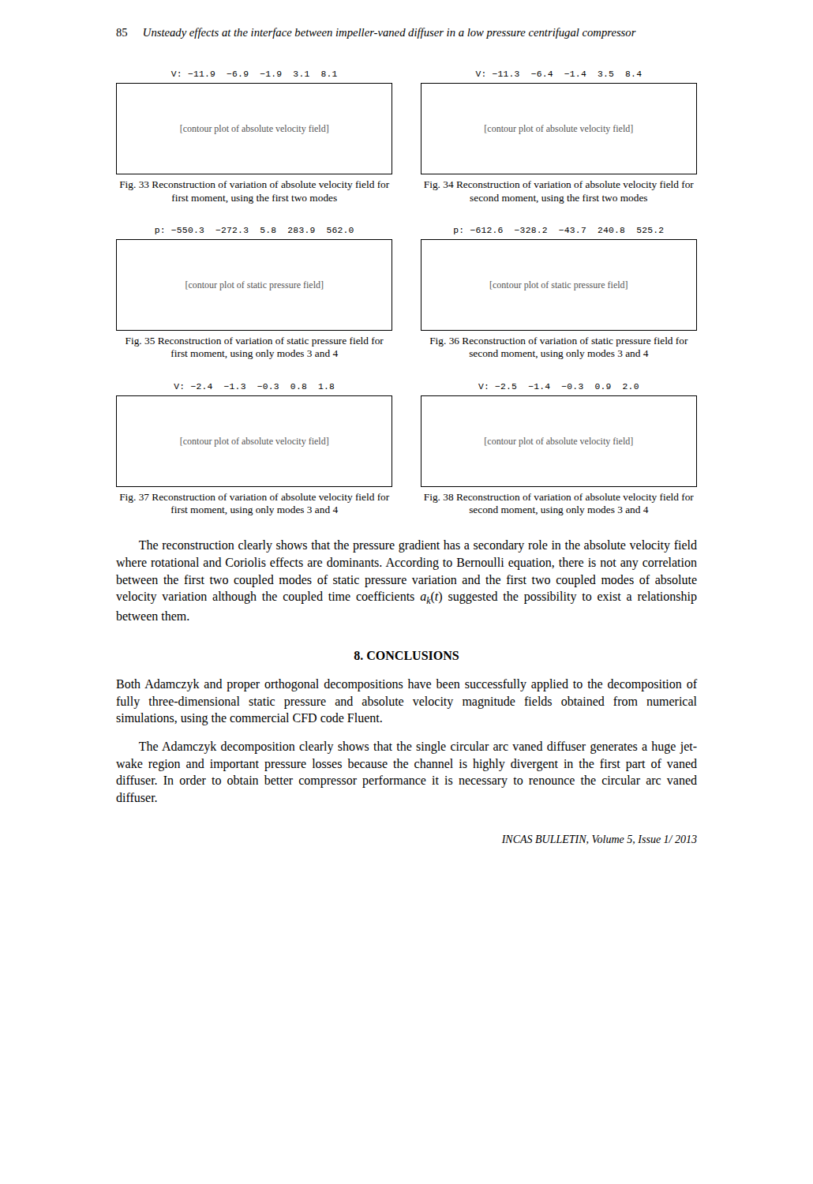85 Unsteady effects at the interface between impeller-vaned diffuser in a low pressure centrifugal compressor
V: −11.9 −6.9 −1.9 3.1 8.1
[contour plot of absolute velocity field]
Fig. 33 Reconstruction of variation of absolute velocity field for first moment, using the first two modes
V: −11.3 −6.4 −1.4 3.5 8.4
[contour plot of absolute velocity field]
Fig. 34 Reconstruction of variation of absolute velocity field for second moment, using the first two modes
p: −550.3 −272.3 5.8 283.9 562.0
[contour plot of static pressure field]
Fig. 35 Reconstruction of variation of static pressure field for first moment, using only modes 3 and 4
p: −612.6 −328.2 −43.7 240.8 525.2
[contour plot of static pressure field]
Fig. 36 Reconstruction of variation of static pressure field for second moment, using only modes 3 and 4
V: −2.4 −1.3 −0.3 0.8 1.8
[contour plot of absolute velocity field]
Fig. 37 Reconstruction of variation of absolute velocity field for first moment, using only modes 3 and 4
V: −2.5 −1.4 −0.3 0.9 2.0
[contour plot of absolute velocity field]
Fig. 38 Reconstruction of variation of absolute velocity field for second moment, using only modes 3 and 4
The reconstruction clearly shows that the pressure gradient has a secondary role in the absolute velocity field where rotational and Coriolis effects are dominants. According to Bernoulli equation, there is not any correlation between the first two coupled modes of static pressure variation and the first two coupled modes of absolute velocity variation although the coupled time coefficients ak(t) suggested the possibility to exist a relationship between them.
8. CONCLUSIONS
Both Adamczyk and proper orthogonal decompositions have been successfully applied to the decomposition of fully three-dimensional static pressure and absolute velocity magnitude fields obtained from numerical simulations, using the commercial CFD code Fluent.
The Adamczyk decomposition clearly shows that the single circular arc vaned diffuser generates a huge jet-wake region and important pressure losses because the channel is highly divergent in the first part of vaned diffuser. In order to obtain better compressor performance it is necessary to renounce the circular arc vaned diffuser.
INCAS BULLETIN, Volume 5, Issue 1/ 2013